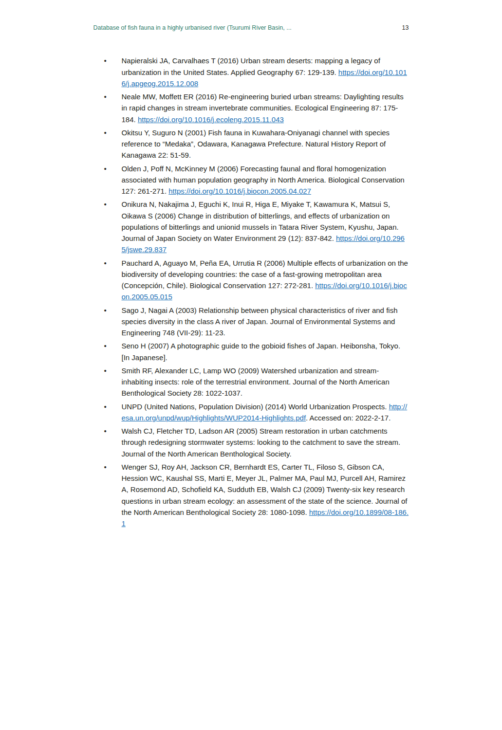Database of fish fauna in a highly urbanised river (Tsurumi River Basin, ... 13
Napieralski JA, Carvalhaes T (2016) Urban stream deserts: mapping a legacy of urbanization in the United States. Applied Geography 67: 129-139. https://doi.org/10.1016/j.apgeog.2015.12.008
Neale MW, Moffett ER (2016) Re-engineering buried urban streams: Daylighting results in rapid changes in stream invertebrate communities. Ecological Engineering 87: 175-184. https://doi.org/10.1016/j.ecoleng.2015.11.043
Okitsu Y, Suguro N (2001) Fish fauna in Kuwahara-Oniyanagi channel with species reference to “Medaka”, Odawara, Kanagawa Prefecture. Natural History Report of Kanagawa 22: 51-59.
Olden J, Poff N, McKinney M (2006) Forecasting faunal and floral homogenization associated with human population geography in North America. Biological Conservation 127: 261-271. https://doi.org/10.1016/j.biocon.2005.04.027
Onikura N, Nakajima J, Eguchi K, Inui R, Higa E, Miyake T, Kawamura K, Matsui S, Oikawa S (2006) Change in distribution of bitterlings, and effects of urbanization on populations of bitterlings and unionid mussels in Tatara River System, Kyushu, Japan. Journal of Japan Society on Water Environment 29 (12): 837-842. https://doi.org/10.2965/jswe.29.837
Pauchard A, Aguayo M, Peña EA, Urrutia R (2006) Multiple effects of urbanization on the biodiversity of developing countries: the case of a fast-growing metropolitan area (Concepción, Chile). Biological Conservation 127: 272-281. https://doi.org/10.1016/j.biocon.2005.05.015
Sago J, Nagai A (2003) Relationship between physical characteristics of river and fish species diversity in the class A river of Japan. Journal of Environmental Systems and Engineering 748 (VII-29): 11-23.
Seno H (2007) A photographic guide to the gobioid fishes of Japan. Heibonsha, Tokyo. [In Japanese].
Smith RF, Alexander LC, Lamp WO (2009) Watershed urbanization and stream-inhabiting insects: role of the terrestrial environment. Journal of the North American Benthological Society 28: 1022-1037.
UNPD (United Nations, Population Division) (2014) World Urbanization Prospects. http://esa.un.org/unpd/wup/Highlights/WUP2014-Highlights.pdf. Accessed on: 2022-2-17.
Walsh CJ, Fletcher TD, Ladson AR (2005) Stream restoration in urban catchments through redesigning stormwater systems: looking to the catchment to save the stream. Journal of the North American Benthological Society.
Wenger SJ, Roy AH, Jackson CR, Bernhardt ES, Carter TL, Filoso S, Gibson CA, Hession WC, Kaushal SS, Marti E, Meyer JL, Palmer MA, Paul MJ, Purcell AH, Ramirez A, Rosemond AD, Schofield KA, Sudduth EB, Walsh CJ (2009) Twenty-six key research questions in urban stream ecology: an assessment of the state of the science. Journal of the North American Benthological Society 28: 1080-1098. https://doi.org/10.1899/08-186.1